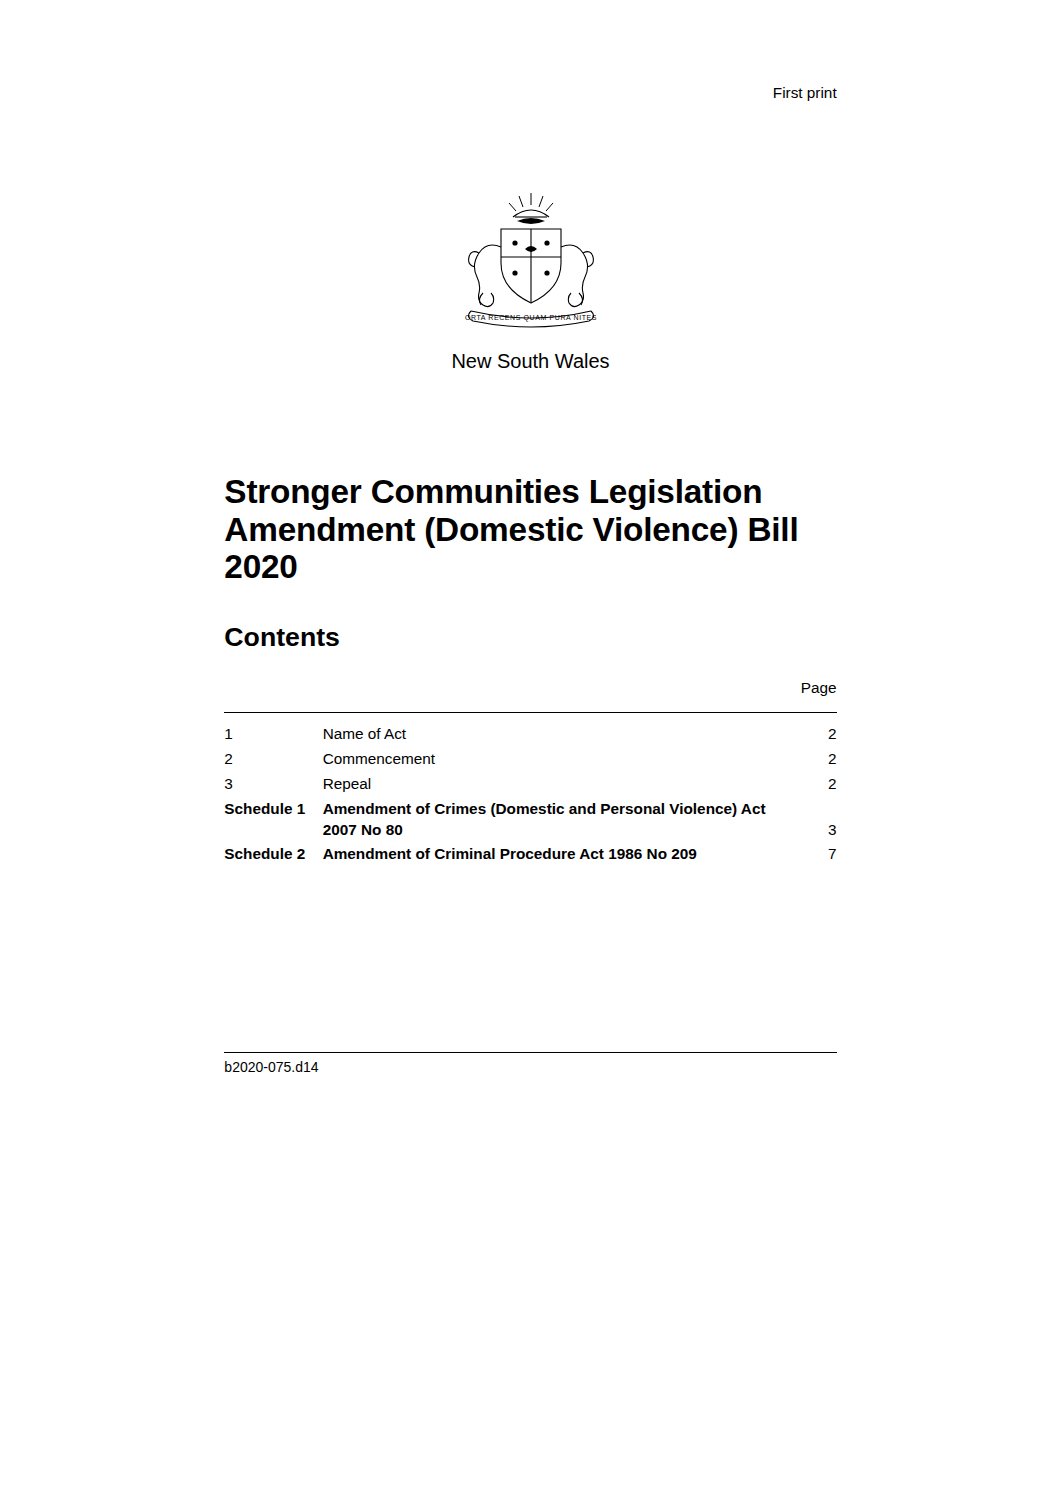First print
ORTA RECENS QUAM PURA NITES
New South Wales
Stronger Communities Legislation Amendment (Domestic Violence) Bill 2020
Contents
| | | Page |
| 1 | Name of Act | 2 |
| 2 | Commencement | 2 |
| 3 | Repeal | 2 |
| Schedule 1 | Amendment of Crimes (Domestic and Personal Violence) Act 2007 No 80 | 3 |
| Schedule 2 | Amendment of Criminal Procedure Act 1986 No 209 | 7 |
b2020-075.d14